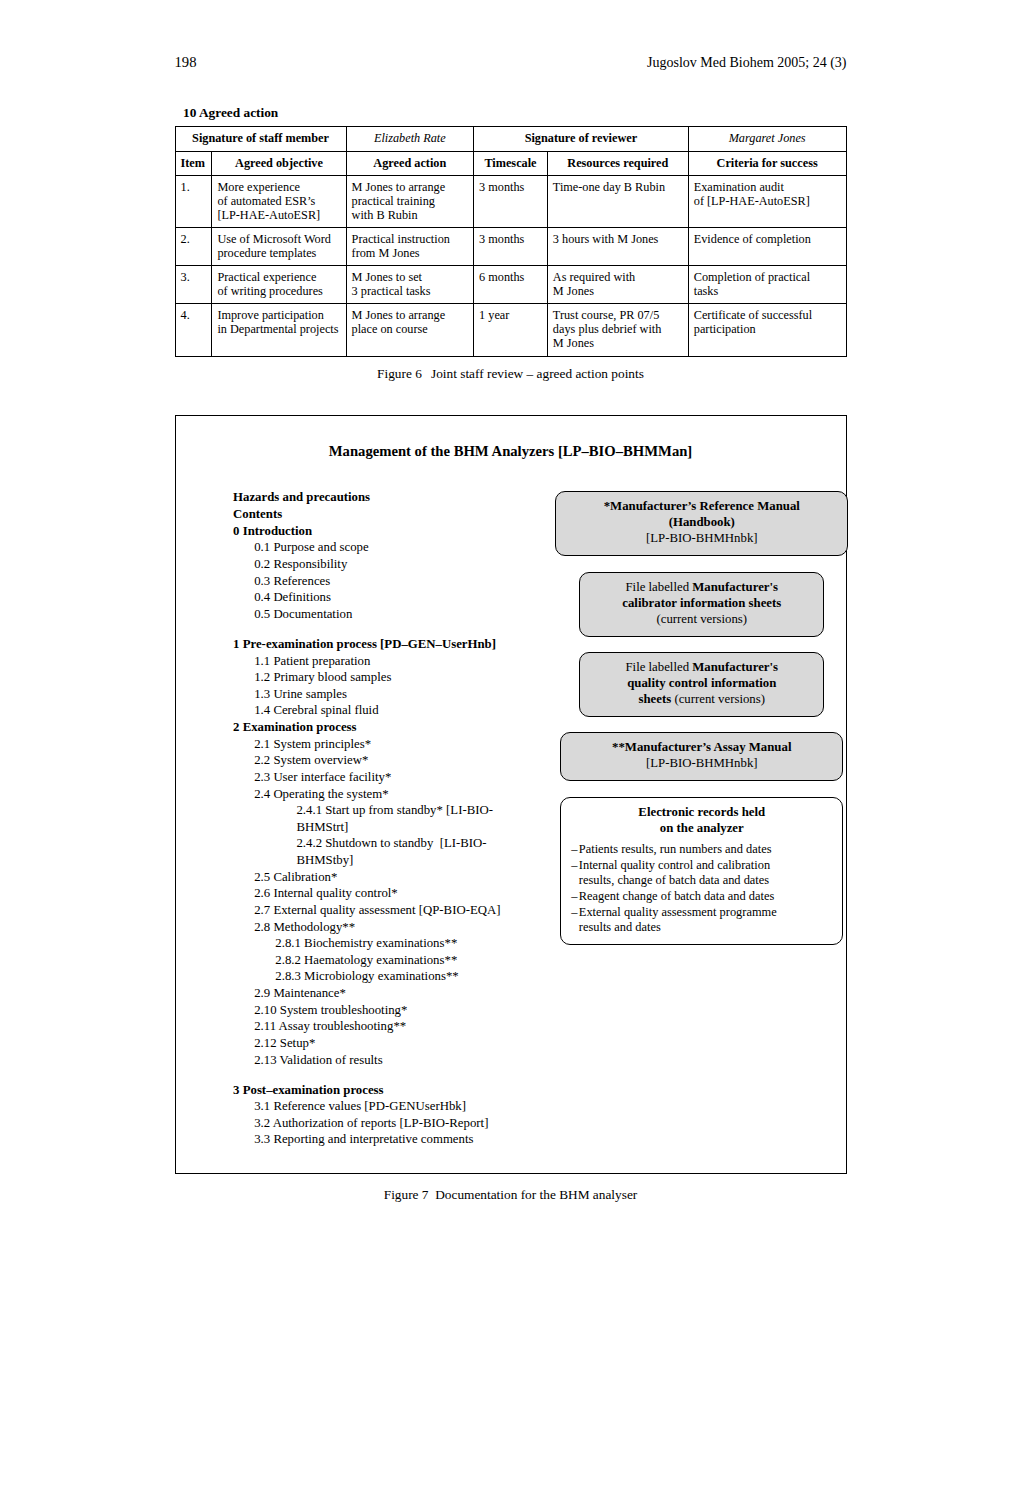198
Jugoslov Med Biohem 2005; 24 (3)
| 10 Agreed action |
| Signature of staff member | Elizabeth Rate | Signature of reviewer | Margaret Jones |
| Item | Agreed objective | Agreed action | Timescale | Resources required | Criteria for success |
| 1. | More experience of automated ESR’s [LP-HAE-AutoESR] | M Jones to arrange practical training with B Rubin | 3 months | Time-one day B Rubin | Examination audit of [LP-HAE-AutoESR] |
| 2. | Use of Microsoft Word procedure templates | Practical instruction from M Jones | 3 months | 3 hours with M Jones | Evidence of completion |
| 3. | Practical experience of writing procedures | M Jones to set 3 practical tasks | 6 months | As required with M Jones | Completion of practical tasks |
| 4. | Improve participation in Departmental projects | M Jones to arrange place on course | 1 year | Trust course, PR 07/5 days plus debrief with M Jones | Certificate of successful participation |
Figure 6 Joint staff review – agreed action points
Management of the BHM Analyzers [LP–BIO–BHMMan]
Hazards and precautions
Contents
0 Introduction
0.1 Purpose and scope
0.2 Responsibility
0.3 References
0.4 Definitions
0.5 Documentation
1 Pre-examination process [PD–GEN–UserHnb]
1.1 Patient preparation
1.2 Primary blood samples
1.3 Urine samples
1.4 Cerebral spinal fluid
2 Examination process
2.1 System principles*
2.2 System overview*
2.3 User interface facility*
2.4 Operating the system*
2.4.1 Start up from standby* [LI-BIO-BHMStrt]
2.4.2 Shutdown to standby [LI-BIO-BHMStby]
2.5 Calibration*
2.6 Internal quality control*
2.7 External quality assessment [QP-BIO-EQA]
2.8 Methodology**
2.8.1 Biochemistry examinations**
2.8.2 Haematology examinations**
2.8.3 Microbiology examinations**
2.9 Maintenance*
2.10 System troubleshooting*
2.11 Assay troubleshooting**
2.12 Setup*
2.13 Validation of results
3 Post–examination process
3.1 Reference values [PD-GENUserHbk]
3.2 Authorization of reports [LP-BIO-Report]
3.3 Reporting and interpretative comments
*Manufacturer’s Reference Manual
(Handbook)
[LP-BIO-BHMHnbk]
File labelled Manufacturer's
calibrator information sheets
(current versions)
File labelled Manufacturer's
quality control information
sheets (current versions)
**Manufacturer’s Assay Manual
[LP-BIO-BHMHnbk]
Electronic records held
on the analyzer
Patients results, run numbers and dates
Internal quality control and calibration
results, change of batch data and dates
Reagent change of batch data and dates
External quality assessment programme
results and dates
Figure 7 Documentation for the BHM analyser